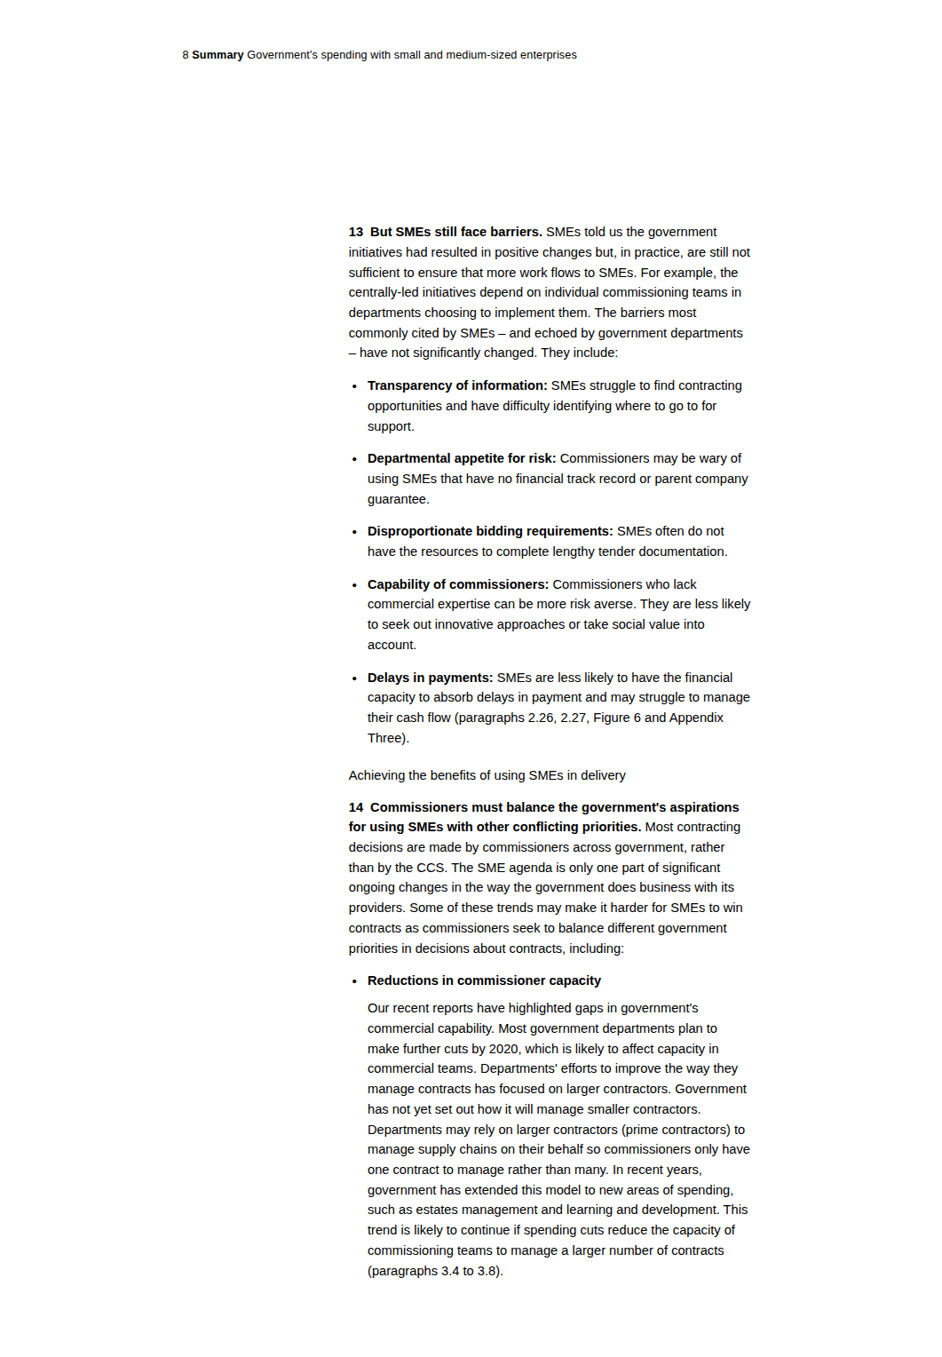8 Summary Government's spending with small and medium-sized enterprises
13 But SMEs still face barriers. SMEs told us the government initiatives had resulted in positive changes but, in practice, are still not sufficient to ensure that more work flows to SMEs. For example, the centrally-led initiatives depend on individual commissioning teams in departments choosing to implement them. The barriers most commonly cited by SMEs – and echoed by government departments – have not significantly changed. They include:
Transparency of information: SMEs struggle to find contracting opportunities and have difficulty identifying where to go to for support.
Departmental appetite for risk: Commissioners may be wary of using SMEs that have no financial track record or parent company guarantee.
Disproportionate bidding requirements: SMEs often do not have the resources to complete lengthy tender documentation.
Capability of commissioners: Commissioners who lack commercial expertise can be more risk averse. They are less likely to seek out innovative approaches or take social value into account.
Delays in payments: SMEs are less likely to have the financial capacity to absorb delays in payment and may struggle to manage their cash flow (paragraphs 2.26, 2.27, Figure 6 and Appendix Three).
Achieving the benefits of using SMEs in delivery
14 Commissioners must balance the government's aspirations for using SMEs with other conflicting priorities. Most contracting decisions are made by commissioners across government, rather than by the CCS. The SME agenda is only one part of significant ongoing changes in the way the government does business with its providers. Some of these trends may make it harder for SMEs to win contracts as commissioners seek to balance different government priorities in decisions about contracts, including:
Reductions in commissioner capacity
Our recent reports have highlighted gaps in government's commercial capability. Most government departments plan to make further cuts by 2020, which is likely to affect capacity in commercial teams. Departments' efforts to improve the way they manage contracts has focused on larger contractors. Government has not yet set out how it will manage smaller contractors. Departments may rely on larger contractors (prime contractors) to manage supply chains on their behalf so commissioners only have one contract to manage rather than many. In recent years, government has extended this model to new areas of spending, such as estates management and learning and development. This trend is likely to continue if spending cuts reduce the capacity of commissioning teams to manage a larger number of contracts (paragraphs 3.4 to 3.8).